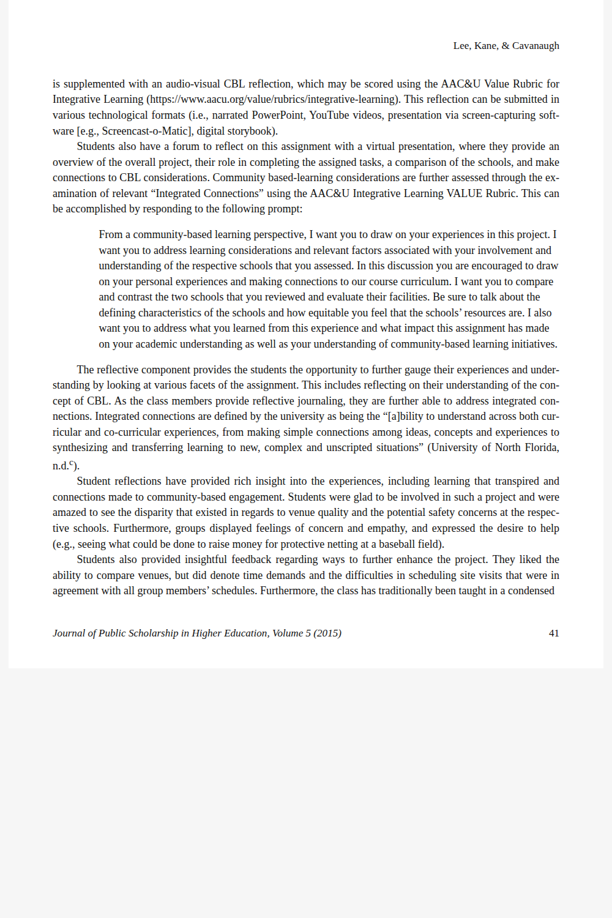Lee, Kane, & Cavanaugh
is supplemented with an audio-visual CBL reflection, which may be scored using the AAC&U Value Rubric for Integrative Learning (https://www.aacu.org/value/rubrics/integrative-learning). This reflection can be submitted in various technological formats (i.e., narrated PowerPoint, YouTube videos, presentation via screen-capturing software [e.g., Screencast-o-Matic], digital storybook).
Students also have a forum to reflect on this assignment with a virtual presentation, where they provide an overview of the overall project, their role in completing the assigned tasks, a comparison of the schools, and make connections to CBL considerations. Community based-learning considerations are further assessed through the examination of relevant “Integrated Connections” using the AAC&U Integrative Learning VALUE Rubric. This can be accomplished by responding to the following prompt:
From a community-based learning perspective, I want you to draw on your experiences in this project. I want you to address learning considerations and relevant factors associated with your involvement and understanding of the respective schools that you assessed. In this discussion you are encouraged to draw on your personal experiences and making connections to our course curriculum. I want you to compare and contrast the two schools that you reviewed and evaluate their facilities. Be sure to talk about the defining characteristics of the schools and how equitable you feel that the schools’ resources are. I also want you to address what you learned from this experience and what impact this assignment has made on your academic understanding as well as your understanding of community-based learning initiatives.
The reflective component provides the students the opportunity to further gauge their experiences and understanding by looking at various facets of the assignment. This includes reflecting on their understanding of the concept of CBL. As the class members provide reflective journaling, they are further able to address integrated connections. Integrated connections are defined by the university as being the “[a]bility to understand across both curricular and co-curricular experiences, from making simple connections among ideas, concepts and experiences to synthesizing and transferring learning to new, complex and unscripted situations” (University of North Florida, n.d.c).
Student reflections have provided rich insight into the experiences, including learning that transpired and connections made to community-based engagement. Students were glad to be involved in such a project and were amazed to see the disparity that existed in regards to venue quality and the potential safety concerns at the respective schools. Furthermore, groups displayed feelings of concern and empathy, and expressed the desire to help (e.g., seeing what could be done to raise money for protective netting at a baseball field).
Students also provided insightful feedback regarding ways to further enhance the project. They liked the ability to compare venues, but did denote time demands and the difficulties in scheduling site visits that were in agreement with all group members’ schedules. Furthermore, the class has traditionally been taught in a condensed
Journal of Public Scholarship in Higher Education, Volume 5 (2015) 41